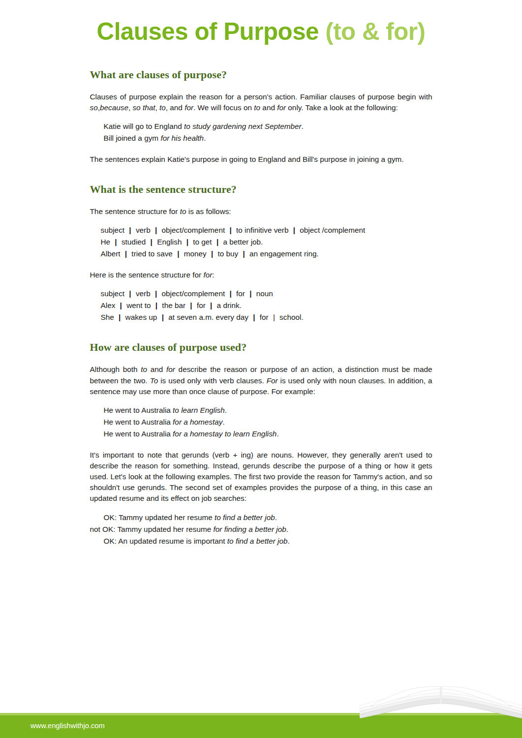Clauses of Purpose (to & for)
What are clauses of purpose?
Clauses of purpose explain the reason for a person's action. Familiar clauses of purpose begin with so,because, so that, to, and for. We will focus on to and for only. Take a look at the following:
Katie will go to England to study gardening next September.
Bill joined a gym for his health.
The sentences explain Katie's purpose in going to England and Bill's purpose in joining a gym.
What is the sentence structure?
The sentence structure for to is as follows:
subject | verb | object/complement | to infinitive verb | object /complement
He | studied | English | to get | a better job.
Albert | tried to save | money | to buy | an engagement ring.
Here is the sentence structure for for:
subject | verb | object/complement | for | noun
Alex | went to | the bar | for | a drink.
She | wakes up | at seven a.m. every day | for | school.
How are clauses of purpose used?
Although both to and for describe the reason or purpose of an action, a distinction must be made between the two. To is used only with verb clauses. For is used only with noun clauses. In addition, a sentence may use more than once clause of purpose. For example:
He went to Australia to learn English.
He went to Australia for a homestay.
He went to Australia for a homestay to learn English.
It's important to note that gerunds (verb + ing) are nouns. However, they generally aren't used to describe the reason for something. Instead, gerunds describe the purpose of a thing or how it gets used. Let's look at the following examples. The first two provide the reason for Tammy's action, and so shouldn't use gerunds. The second set of examples provides the purpose of a thing, in this case an updated resume and its effect on job searches:
OK: Tammy updated her resume to find a better job.
not OK: Tammy updated her resume for finding a better job.
OK: An updated resume is important to find a better job.
www.englishwithjo.com